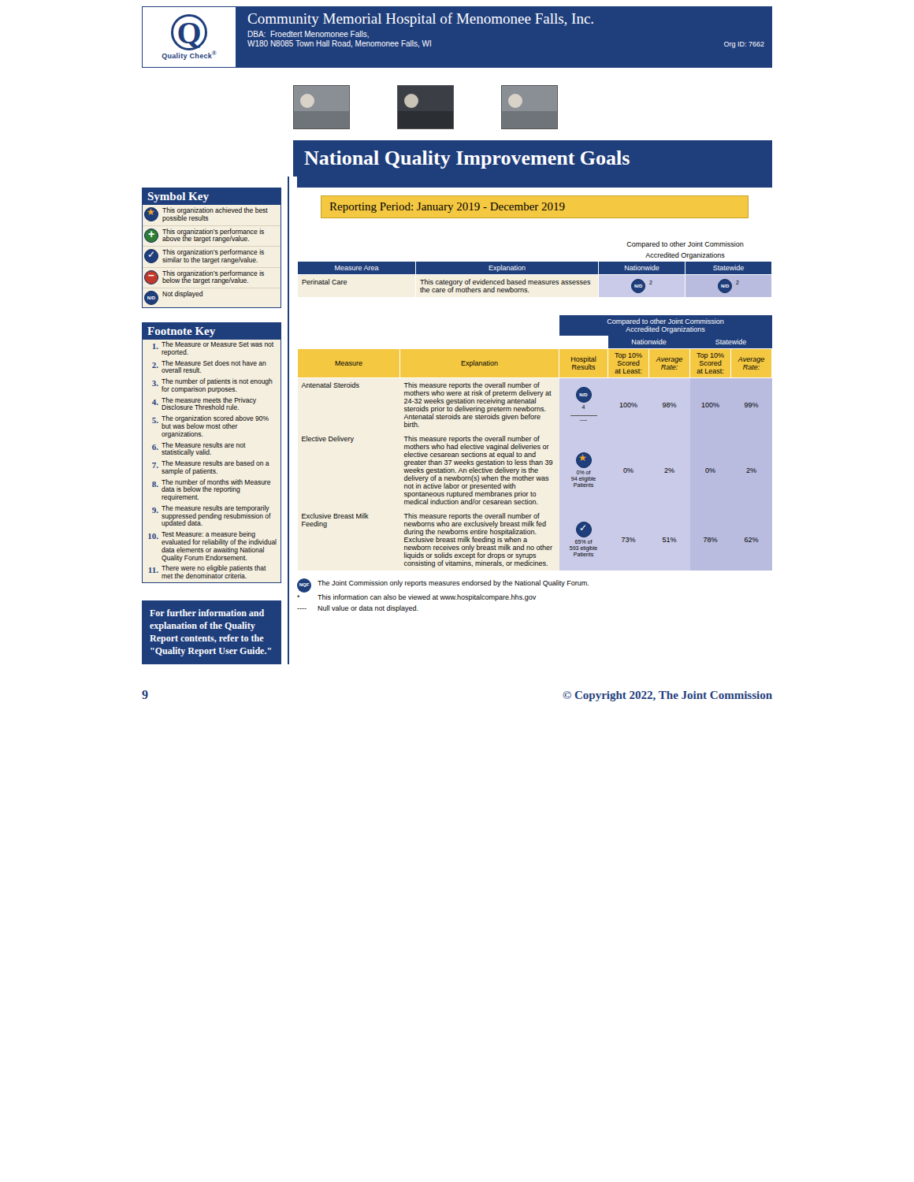Q
Quality Check®
Community Memorial Hospital of Menomonee Falls, Inc.
DBA: Froedtert Menomonee Falls,
W180 N8085 Town Hall Road, Menomonee Falls, WI Org ID: 7662
National Quality Improvement Goals
Symbol Key
This organization achieved the best possible results
This organization’s performance is above the target range/value.
This organization’s performance is similar to the target range/value.
This organization’s performance is below the target range/value.
N/D
Not displayed
Footnote Key
1.
The Measure or Measure Set was not reported.
2.
The Measure Set does not have an overall result.
3.
The number of patients is not enough for comparison purposes.
4.
The measure meets the Privacy Disclosure Threshold rule.
5.
The organization scored above 90% but was below most other organizations.
6.
The Measure results are not statistically valid.
7.
The Measure results are based on a sample of patients.
8.
The number of months with Measure data is below the reporting requirement.
9.
The measure results are temporarily suppressed pending resubmission of updated data.
10.
Test Measure: a measure being evaluated for reliability of the individual data elements or awaiting National Quality Forum Endorsement.
11.
There were no eligible patients that met the denominator criteria.
For further information and explanation of the Quality Report contents, refer to the "Quality Report User Guide."
Reporting Period: January 2019 - December 2019
| | Compared to other Joint Commission |
| | Accredited Organizations |
| Measure Area | Explanation | Nationwide | Statewide |
| Perinatal Care | This category of evidenced based measures assesses the care of mothers and newborns. | N/D 2 | N/D 2 |
| | Compared to other Joint Commission Accredited Organizations |
| | Nationwide | Statewide |
| Measure | Explanation | Hospital Results | Top 10% Scored at Least: | Average Rate: | Top 10% Scored at Least: | Average Rate: |
| Antenatal Steroids | This measure reports the overall number of mothers who were at risk of preterm delivery at 24-32 weeks gestation receiving antenatal steroids prior to delivering preterm newborns. Antenatal steroids are steroids given before birth. | N/D 4 ---- | 100% | 98% | 100% | 99% |
| Elective Delivery | This measure reports the overall number of mothers who had elective vaginal deliveries or elective cesarean sections at equal to and greater than 37 weeks gestation to less than 39 weeks gestation. An elective delivery is the delivery of a newborn(s) when the mother was not in active labor or presented with spontaneous ruptured membranes prior to medical induction and/or cesarean section. | 0% of 94 eligible Patients | 0% | 2% | 0% | 2% |
| Exclusive Breast Milk Feeding | This measure reports the overall number of newborns who are exclusively breast milk fed during the newborns entire hospitalization. Exclusive breast milk feeding is when a newborn receives only breast milk and no other liquids or solids except for drops or syrups consisting of vitamins, minerals, or medicines. | 65% of 593 eligible Patients | 73% | 51% | 78% | 62% |
NQF
The Joint Commission only reports measures endorsed by the National Quality Forum.
*
This information can also be viewed at www.hospitalcompare.hhs.gov
----
Null value or data not displayed.
9
© Copyright 2022, The Joint Commission